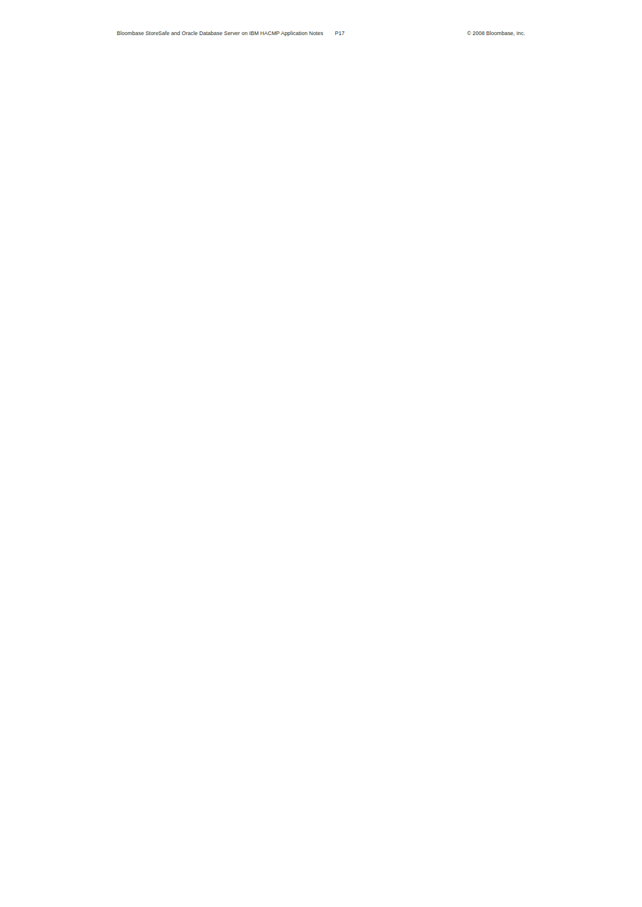Bloombase StoreSafe and Oracle Database Server on IBM HACMP Application NotesP17 © 2008 Bloombase, Inc.